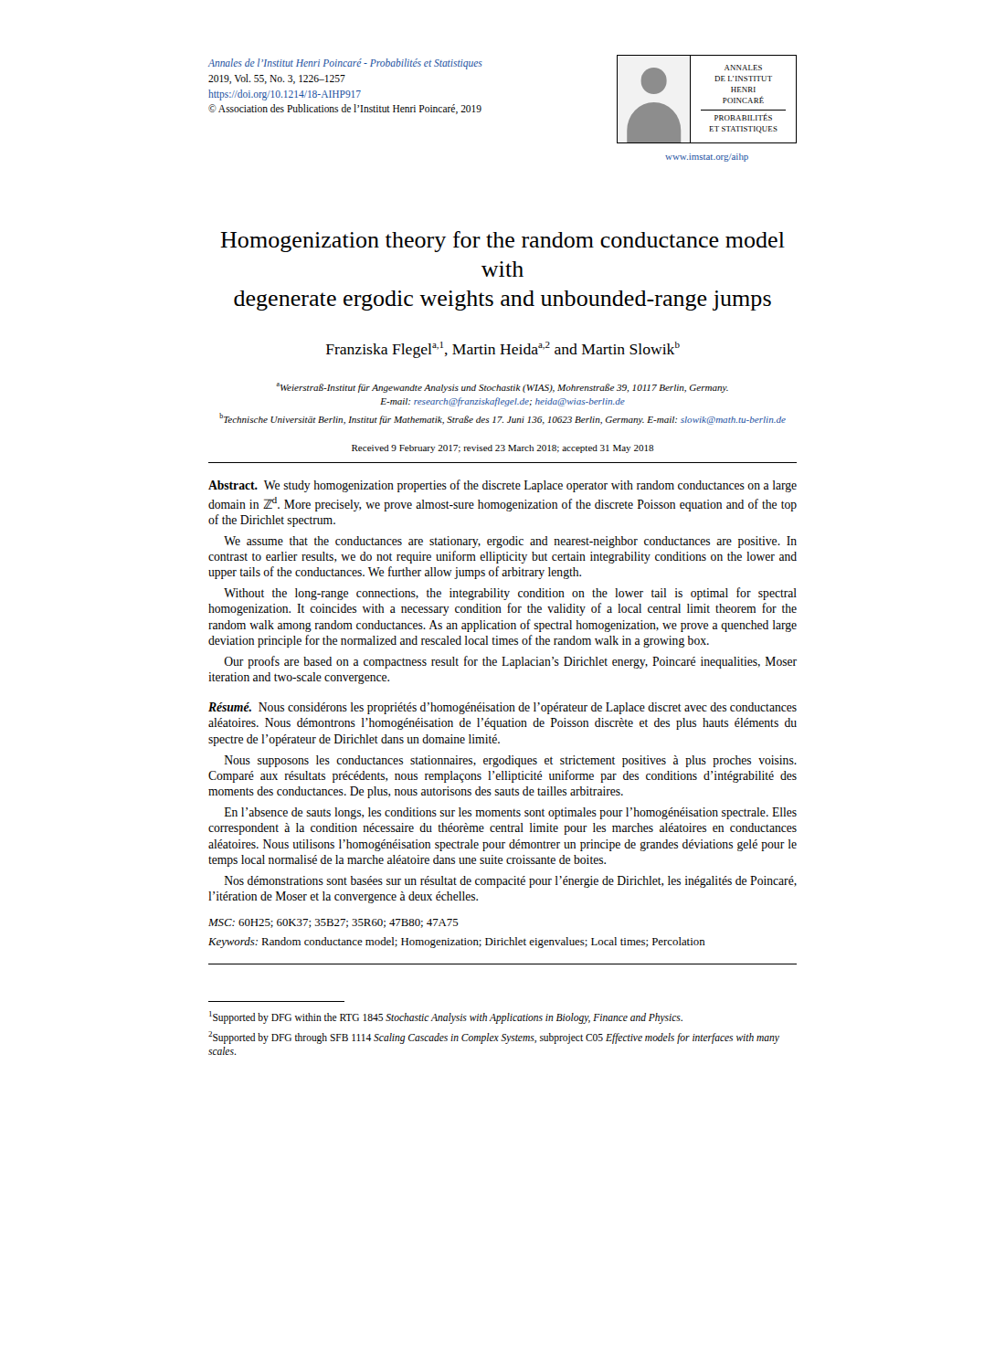Annales de l’Institut Henri Poincaré - Probabilités et Statistiques
2019, Vol. 55, No. 3, 1226–1257
https://doi.org/10.1214/18-AIHP917
© Association des Publications de l’Institut Henri Poincaré, 2019
ANNALES
DE L’INSTITUT
HENRI
POINCARÉ
PROBABILITÉS
ET STATISTIQUES
www.imstat.org/aihp
Homogenization theory for the random conductance model with
degenerate ergodic weights and unbounded-range jumps
Franziska Flegela,1, Martin Heidaa,2 and Martin Slowikb
aWeierstraß-Institut für Angewandte Analysis und Stochastik (WIAS), Mohrenstraße 39, 10117 Berlin, Germany.
E-mail: research@franziskaflegel.de; heida@wias-berlin.de
bTechnische Universität Berlin, Institut für Mathematik, Straße des 17. Juni 136, 10623 Berlin, Germany. E-mail: slowik@math.tu-berlin.de
Received 9 February 2017; revised 23 March 2018; accepted 31 May 2018
Abstract. We study homogenization properties of the discrete Laplace operator with random conductances on a large domain in ℤd. More precisely, we prove almost-sure homogenization of the discrete Poisson equation and of the top of the Dirichlet spectrum.
We assume that the conductances are stationary, ergodic and nearest-neighbor conductances are positive. In contrast to earlier results, we do not require uniform ellipticity but certain integrability conditions on the lower and upper tails of the conductances. We further allow jumps of arbitrary length.
Without the long-range connections, the integrability condition on the lower tail is optimal for spectral homogenization. It coincides with a necessary condition for the validity of a local central limit theorem for the random walk among random conductances. As an application of spectral homogenization, we prove a quenched large deviation principle for the normalized and rescaled local times of the random walk in a growing box.
Our proofs are based on a compactness result for the Laplacian’s Dirichlet energy, Poincaré inequalities, Moser iteration and two-scale convergence.
Résumé. Nous considérons les propriétés d’homogénéisation de l’opérateur de Laplace discret avec des conductances aléatoires. Nous démontrons l’homogénéisation de l’équation de Poisson discrète et des plus hauts éléments du spectre de l’opérateur de Dirichlet dans un domaine limité.
Nous supposons les conductances stationnaires, ergodiques et strictement positives à plus proches voisins. Comparé aux résultats précédents, nous remplaçons l’ellipticité uniforme par des conditions d’intégrabilité des moments des conductances. De plus, nous autorisons des sauts de tailles arbitraires.
En l’absence de sauts longs, les conditions sur les moments sont optimales pour l’homogénéisation spectrale. Elles correspondent à la condition nécessaire du théorème central limite pour les marches aléatoires en conductances aléatoires. Nous utilisons l’homogénéisation spectrale pour démontrer un principe de grandes déviations gelé pour le temps local normalisé de la marche aléatoire dans une suite croissante de boites.
Nos démonstrations sont basées sur un résultat de compacité pour l’énergie de Dirichlet, les inégalités de Poincaré, l’itération de Moser et la convergence à deux échelles.
MSC: 60H25; 60K37; 35B27; 35R60; 47B80; 47A75
Keywords: Random conductance model; Homogenization; Dirichlet eigenvalues; Local times; Percolation
1Supported by DFG within the RTG 1845 Stochastic Analysis with Applications in Biology, Finance and Physics.
2Supported by DFG through SFB 1114 Scaling Cascades in Complex Systems, subproject C05 Effective models for interfaces with many scales.